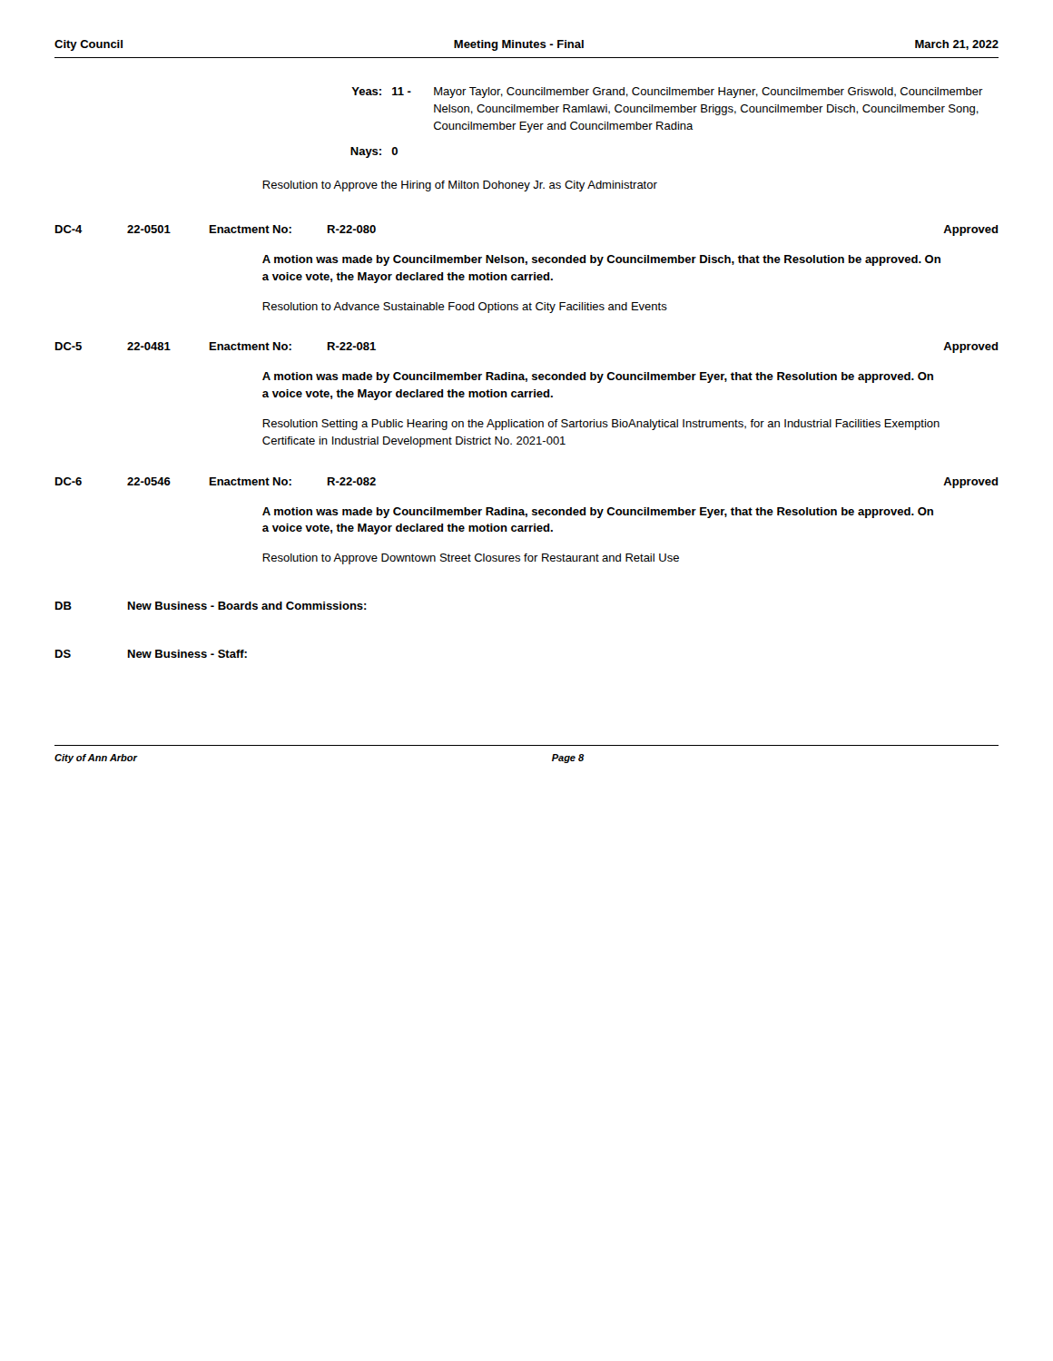City Council
Meeting Minutes - Final
March 21, 2022
Yeas:
11 -
Mayor Taylor, Councilmember Grand, Councilmember Hayner, Councilmember Griswold, Councilmember Nelson, Councilmember Ramlawi, Councilmember Briggs, Councilmember Disch, Councilmember Song, Councilmember Eyer and Councilmember Radina
Nays:
0
Resolution to Approve the Hiring of Milton Dohoney Jr. as City Administrator
DC-4
22-0501
Enactment No:
R-22-080
Approved
A motion was made by Councilmember Nelson, seconded by Councilmember Disch, that the Resolution be approved. On a voice vote, the Mayor declared the motion carried.
Resolution to Advance Sustainable Food Options at City Facilities and Events
DC-5
22-0481
Enactment No:
R-22-081
Approved
A motion was made by Councilmember Radina, seconded by Councilmember Eyer, that the Resolution be approved. On a voice vote, the Mayor declared the motion carried.
Resolution Setting a Public Hearing on the Application of Sartorius BioAnalytical Instruments, for an Industrial Facilities Exemption Certificate in Industrial Development District No. 2021-001
DC-6
22-0546
Enactment No:
R-22-082
Approved
A motion was made by Councilmember Radina, seconded by Councilmember Eyer, that the Resolution be approved. On a voice vote, the Mayor declared the motion carried.
Resolution to Approve Downtown Street Closures for Restaurant and Retail Use
DB
New Business - Boards and Commissions:
DS
New Business - Staff:
City of Ann Arbor
Page 8